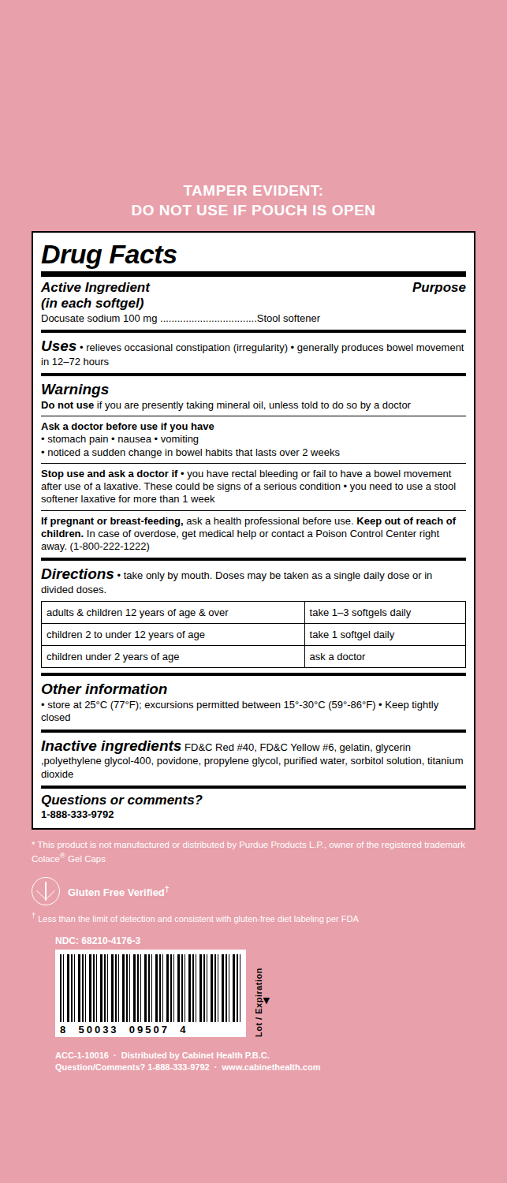TAMPER EVIDENT:
DO NOT USE IF POUCH IS OPEN
Drug Facts
Active Ingredient
(in each softgel)
Purpose
Docusate sodium 100 mg ..................................Stool softener
Uses • relieves occasional constipation (irregularity) • generally produces bowel movement in 12–72 hours
Warnings
Do not use if you are presently taking mineral oil, unless told to do so by a doctor
Ask a doctor before use if you have
• stomach pain • nausea • vomiting
• noticed a sudden change in bowel habits that lasts over 2 weeks
Stop use and ask a doctor if • you have rectal bleeding or fail to have a bowel movement after use of a laxative. These could be signs of a serious condition • you need to use a stool softener laxative for more than 1 week
If pregnant or breast-feeding, ask a health professional before use. Keep out of reach of children. In case of overdose, get medical help or contact a Poison Control Center right away. (1-800-222-1222)
Directions • take only by mouth. Doses may be taken as a single daily dose or in divided doses.
| adults & children 12 years of age & over | take 1–3 softgels daily |
| children 2 to under 12 years of age | take 1 softgel daily |
| children under 2 years of age | ask a doctor |
Other information
• store at 25°C (77°F); excursions permitted between 15°-30°C (59°-86°F) • Keep tightly closed
Inactive ingredients FD&C Red #40, FD&C Yellow #6, gelatin, glycerin ,polyethylene glycol-400, povidone, propylene glycol, purified water, sorbitol solution, titanium dioxide
Questions or comments?
1-888-333-9792
* This product is not manufactured or distributed by Purdue Products L.P., owner of the registered trademark Colace® Gel Caps
Gluten Free Verified†
† Less than the limit of detection and consistent with gluten-free diet labeling per FDA
NDC: 68210-4176-3
8 50033 09507 4
Lot / Expiration
▶
ACC-1-10016 · Distributed by Cabinet Health P.B.C.
Question/Comments? 1-888-333-9792 · www.cabinethealth.com